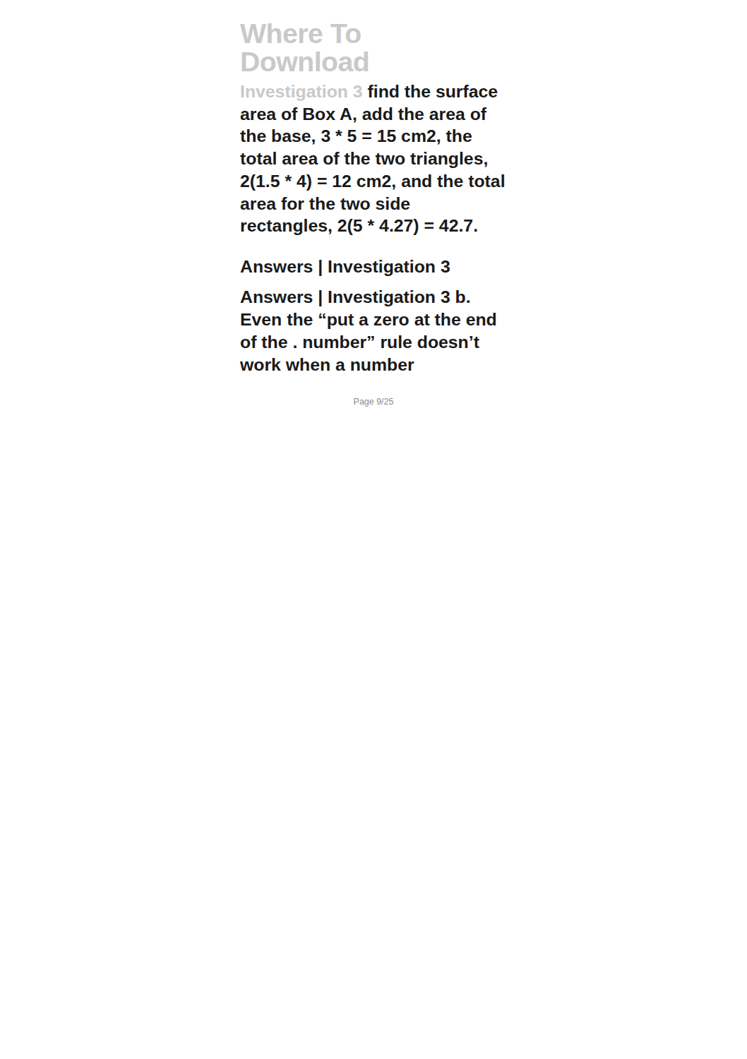Where To
Download
Investigation 3 find the surface area of Box A, add the area of the base, 3 * 5 = 15 cm2, the total area of the two triangles, 2(1.5 * 4) = 12 cm2, and the total area for the two side rectangles, 2(5 * 4.27) = 42.7.
Answers | Investigation 3
Answers | Investigation 3 b. Even the “put a zero at the end of the . number” rule doesn’t work when a number
Page 9/25